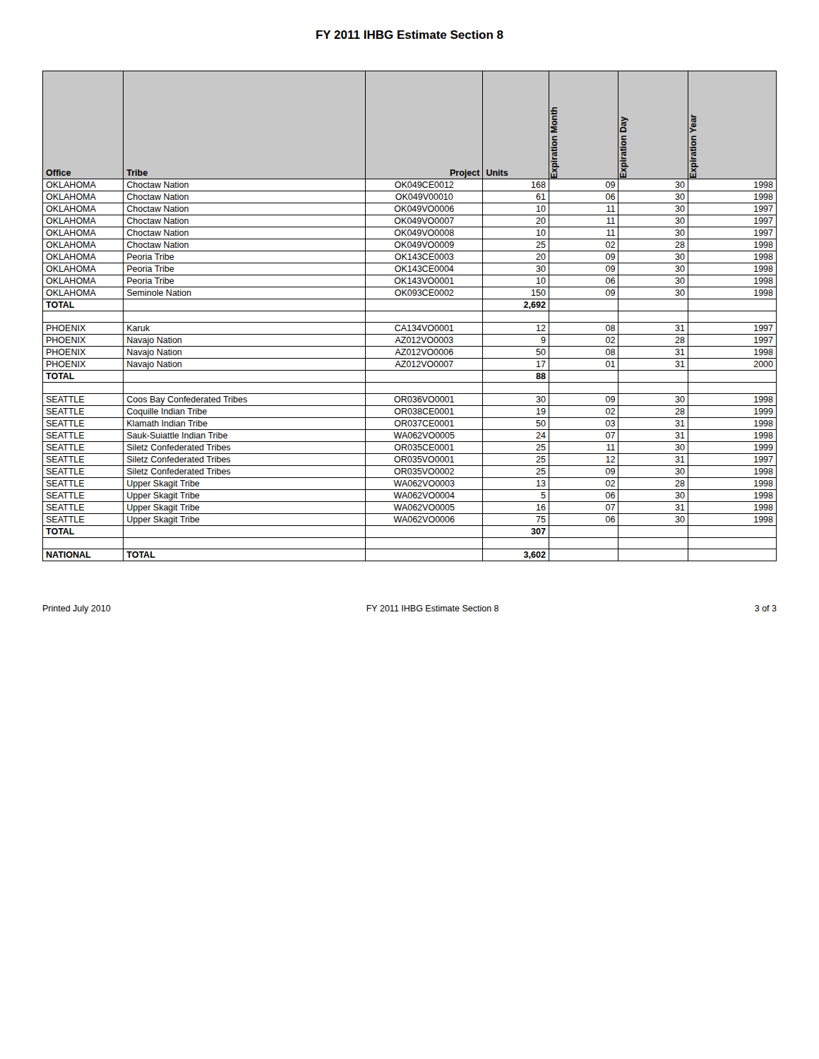FY 2011 IHBG Estimate Section 8
| Office | Tribe | Project | Units | Expiration Month | Expiration Day | Expiration Year |
| --- | --- | --- | --- | --- | --- | --- |
| OKLAHOMA | Choctaw Nation | OK049CE0012 | 168 | 09 | 30 | 1998 |
| OKLAHOMA | Choctaw Nation | OK049V00010 | 61 | 06 | 30 | 1998 |
| OKLAHOMA | Choctaw Nation | OK049VO0006 | 10 | 11 | 30 | 1997 |
| OKLAHOMA | Choctaw Nation | OK049VO0007 | 20 | 11 | 30 | 1997 |
| OKLAHOMA | Choctaw Nation | OK049VO0008 | 10 | 11 | 30 | 1997 |
| OKLAHOMA | Choctaw Nation | OK049VO0009 | 25 | 02 | 28 | 1998 |
| OKLAHOMA | Peoria Tribe | OK143CE0003 | 20 | 09 | 30 | 1998 |
| OKLAHOMA | Peoria Tribe | OK143CE0004 | 30 | 09 | 30 | 1998 |
| OKLAHOMA | Peoria Tribe | OK143VO0001 | 10 | 06 | 30 | 1998 |
| OKLAHOMA | Seminole Nation | OK093CE0002 | 150 | 09 | 30 | 1998 |
| TOTAL | | | 2,692 | | | |
| PHOENIX | Karuk | CA134VO0001 | 12 | 08 | 31 | 1997 |
| PHOENIX | Navajo Nation | AZ012VO0003 | 9 | 02 | 28 | 1997 |
| PHOENIX | Navajo Nation | AZ012VO0006 | 50 | 08 | 31 | 1998 |
| PHOENIX | Navajo Nation | AZ012VO0007 | 17 | 01 | 31 | 2000 |
| TOTAL | | | 88 | | | |
| SEATTLE | Coos Bay Confederated Tribes | OR036VO0001 | 30 | 09 | 30 | 1998 |
| SEATTLE | Coquille Indian Tribe | OR038CE0001 | 19 | 02 | 28 | 1999 |
| SEATTLE | Klamath Indian Tribe | OR037CE0001 | 50 | 03 | 31 | 1998 |
| SEATTLE | Sauk-Suiattle Indian Tribe | WA062VO0005 | 24 | 07 | 31 | 1998 |
| SEATTLE | Siletz Confederated Tribes | OR035CE0001 | 25 | 11 | 30 | 1999 |
| SEATTLE | Siletz Confederated Tribes | OR035VO0001 | 25 | 12 | 31 | 1997 |
| SEATTLE | Siletz Confederated Tribes | OR035VO0002 | 25 | 09 | 30 | 1998 |
| SEATTLE | Upper Skagit Tribe | WA062VO0003 | 13 | 02 | 28 | 1998 |
| SEATTLE | Upper Skagit Tribe | WA062VO0004 | 5 | 06 | 30 | 1998 |
| SEATTLE | Upper Skagit Tribe | WA062VO0005 | 16 | 07 | 31 | 1998 |
| SEATTLE | Upper Skagit Tribe | WA062VO0006 | 75 | 06 | 30 | 1998 |
| TOTAL | | | 307 | | | |
| NATIONAL | TOTAL | | 3,602 | | | |
Printed July 2010 FY 2011 IHBG Estimate Section 8 3 of 3